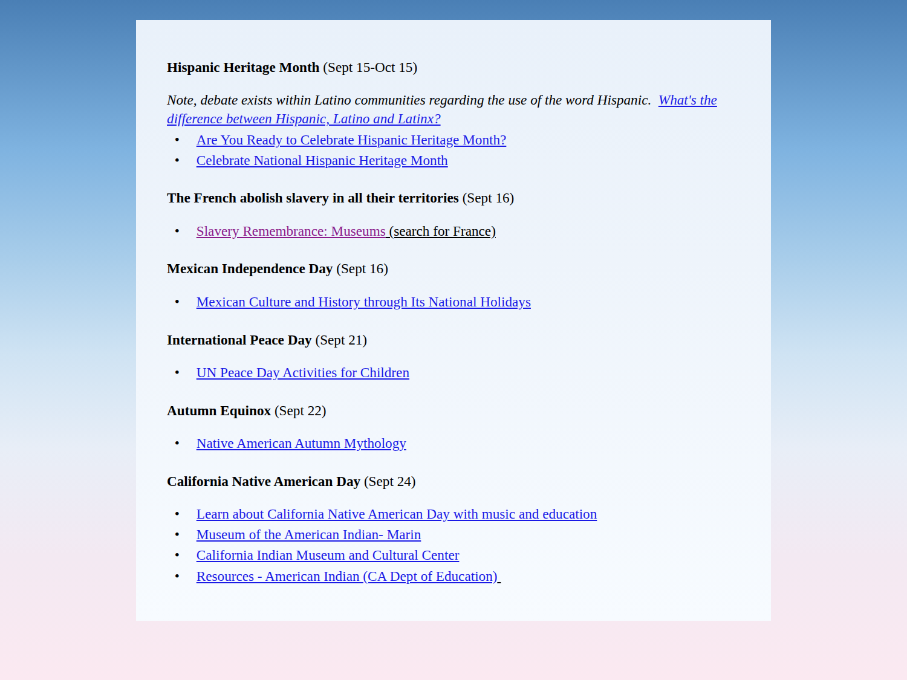Hispanic Heritage Month
(Sept 15-Oct 15)
Note, debate exists within Latino communities regarding the use of the word Hispanic. What's the difference between Hispanic, Latino and Latinx?
Are You Ready to Celebrate Hispanic Heritage Month?
Celebrate National Hispanic Heritage Month
The French abolish slavery in all their territories
(Sept 16)
Slavery Remembrance: Museums (search for France)
Mexican Independence Day
(Sept 16)
Mexican Culture and History through Its National Holidays
International Peace Day
(Sept 21)
UN Peace Day Activities for Children
Autumn Equinox
(Sept 22)
Native American Autumn Mythology
California Native American Day
(Sept 24)
Learn about California Native American Day with music and education
Museum of the American Indian- Marin
California Indian Museum and Cultural Center
Resources - American Indian (CA Dept of Education)